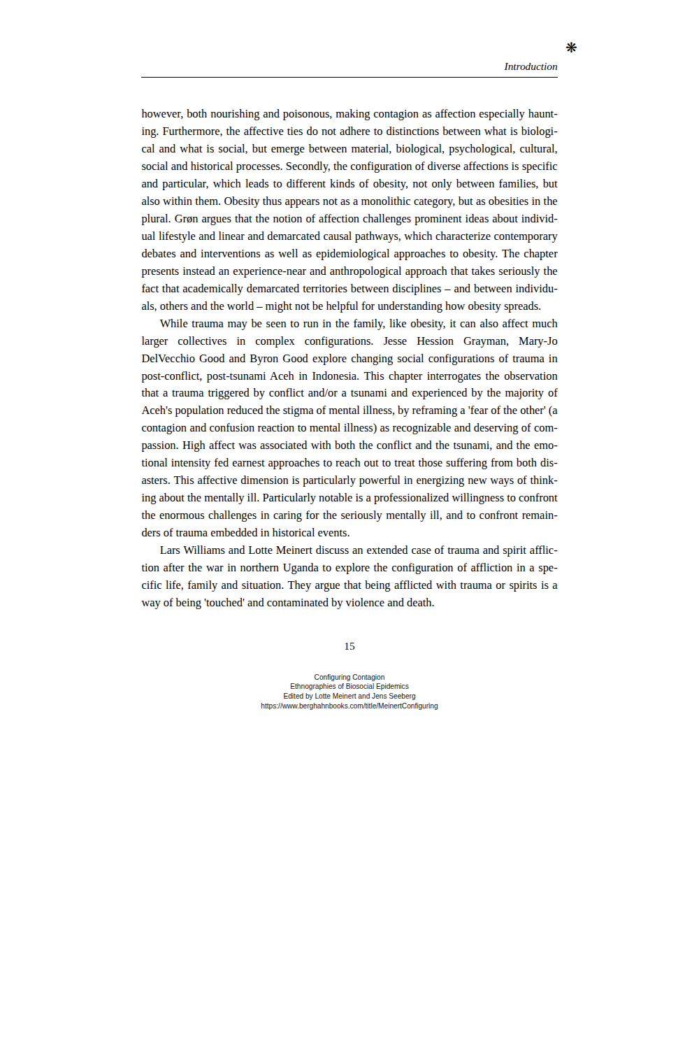❋ Introduction
however, both nourishing and poisonous, making contagion as affection especially haunting. Furthermore, the affective ties do not adhere to distinctions between what is biological and what is social, but emerge between material, biological, psychological, cultural, social and historical processes. Secondly, the configuration of diverse affections is specific and particular, which leads to different kinds of obesity, not only between families, but also within them. Obesity thus appears not as a monolithic category, but as obesities in the plural. Grøn argues that the notion of affection challenges prominent ideas about individual lifestyle and linear and demarcated causal pathways, which characterize contemporary debates and interventions as well as epidemiological approaches to obesity. The chapter presents instead an experience-near and anthropological approach that takes seriously the fact that academically demarcated territories between disciplines – and between individuals, others and the world – might not be helpful for understanding how obesity spreads.
While trauma may be seen to run in the family, like obesity, it can also affect much larger collectives in complex configurations. Jesse Hession Grayman, Mary-Jo DelVecchio Good and Byron Good explore changing social configurations of trauma in post-conflict, post-tsunami Aceh in Indonesia. This chapter interrogates the observation that a trauma triggered by conflict and/or a tsunami and experienced by the majority of Aceh's population reduced the stigma of mental illness, by reframing a 'fear of the other' (a contagion and confusion reaction to mental illness) as recognizable and deserving of compassion. High affect was associated with both the conflict and the tsunami, and the emotional intensity fed earnest approaches to reach out to treat those suffering from both disasters. This affective dimension is particularly powerful in energizing new ways of thinking about the mentally ill. Particularly notable is a professionalized willingness to confront the enormous challenges in caring for the seriously mentally ill, and to confront remainders of trauma embedded in historical events.
Lars Williams and Lotte Meinert discuss an extended case of trauma and spirit affliction after the war in northern Uganda to explore the configuration of affliction in a specific life, family and situation. They argue that being afflicted with trauma or spirits is a way of being 'touched' and contaminated by violence and death.
15
Configuring Contagion
Ethnographies of Biosocial Epidemics
Edited by Lotte Meinert and Jens Seeberg
https://www.berghahnbooks.com/title/MeinertConfiguring